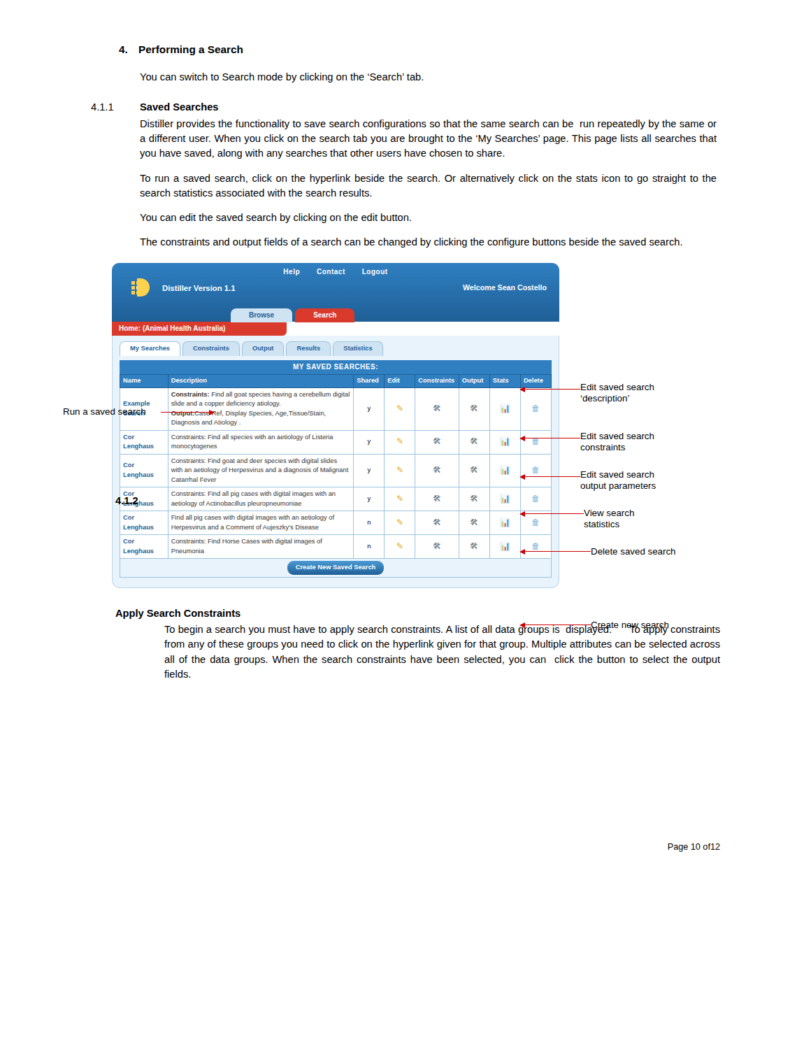4. Performing a Search
You can switch to Search mode by clicking on the ‘Search’ tab.
4.1.1
Saved Searches
Distiller provides the functionality to save search configurations so that the same search can be run repeatedly by the same or a different user. When you click on the search tab you are brought to the ‘My Searches’ page. This page lists all searches that you have saved, along with any searches that other users have chosen to share.
To run a saved search, click on the hyperlink beside the search. Or alternatively click on the stats icon to go straight to the search statistics associated with the search results.
You can edit the saved search by clicking on the edit button.
The constraints and output fields of a search can be changed by clicking the configure buttons beside the saved search.
Help Contact Logout
Distiller Version 1.1
Welcome Sean Costello
Browse
Search
Home: (Animal Health Australia)
My Searches
Constraints
Output
Results
Statistics
MY SAVED SEARCHES:
| Name | Description | Shared | Edit | Constraints | Output | Stats | Delete |
| --- | --- | --- | --- | --- | --- | --- | --- |
| Example Search | Constraints: Find all goat species having a cerebellum digital slide and a copper deficiency atiology. Output: Case Ref, Display Species, Age,Tissue/Stain, Diagnosis and Atiology . | y | ✎ | 🛠 | 🛠 | 📊 | 🗑 |
| Cor Lenghaus | Constraints: Find all species with an aetiology of Listeria monocytogenes | y | ✎ | 🛠 | 🛠 | 📊 | 🗑 |
| Cor Lenghaus | Constraints: Find goat and deer species with digital slides with an aetiology of Herpesvirus and a diagnosis of Malignant Catarrhal Fever | y | ✎ | 🛠 | 🛠 | 📊 | 🗑 |
| Cor Lenghaus | Constraints: Find all pig cases with digital images with an aetiology of Actinobacillus pleuropneumoniae | y | ✎ | 🛠 | 🛠 | 📊 | 🗑 |
| Cor Lenghaus | Find all pig cases with digital images with an aetiology of Herpesvirus and a Comment of Aujeszky's Disease | n | ✎ | 🛠 | 🛠 | 📊 | 🗑 |
| Cor Lenghaus | Constraints: Find Horse Cases with digital images of Pneumonia | n | ✎ | 🛠 | 🛠 | 📊 | 🗑 |
| Create New Saved Search |
Run a saved search
Edit saved search
‘description’
Edit saved search
constraints
Edit saved search
output parameters
View search
statistics
Delete saved search
Create new search
4.1.2
Apply Search Constraints
To begin a search you must have to apply search constraints. A list of all data groups is displayed. To apply constraints from any of these groups you need to click on the hyperlink given for that group. Multiple attributes can be selected across all of the data groups. When the search constraints have been selected, you can click the button to select the output fields.
Page 10 of12